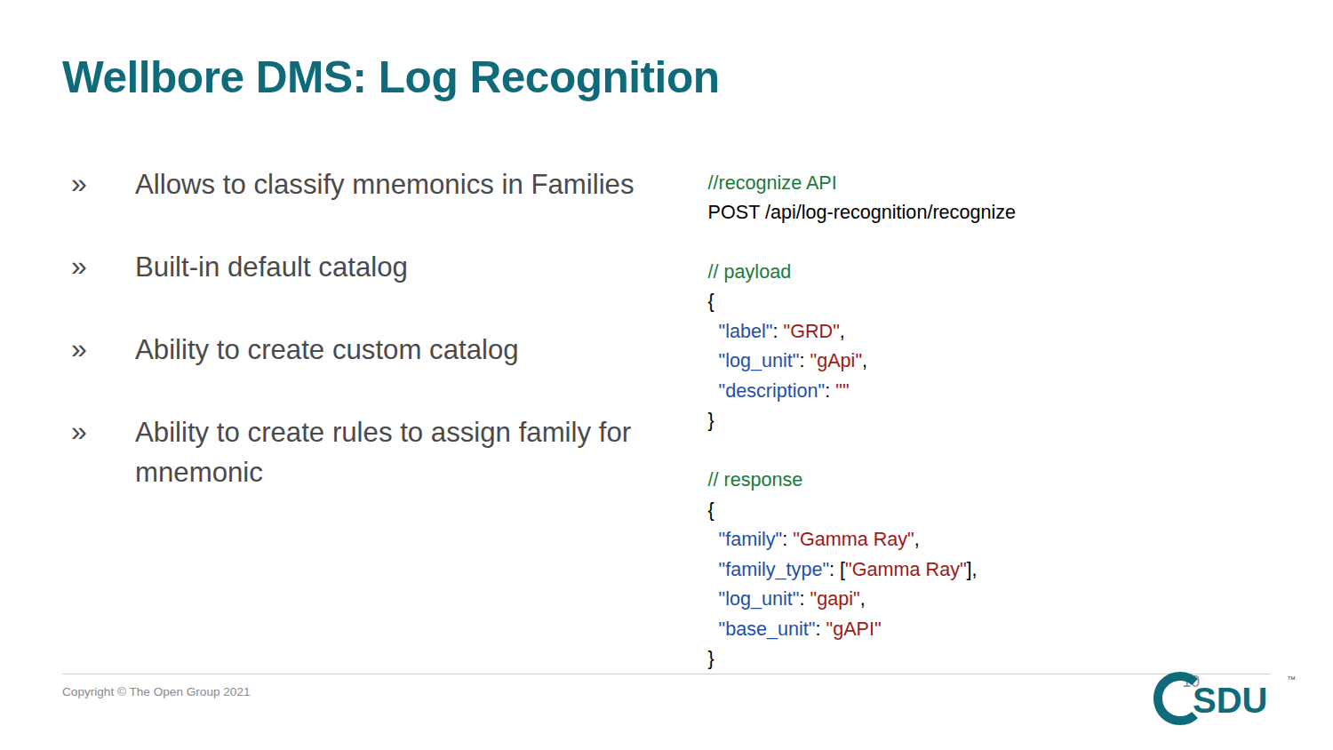Wellbore DMS: Log Recognition
Allows to classify mnemonics in Families
Built-in default catalog
Ability to create custom catalog
Ability to create rules to assign family for mnemonic
//recognize API
POST /api/log-recognition/recognize

// payload
{
  "label": "GRD",
  "log_unit": "gApi",
  "description": ""
}

// response
{
  "family": "Gamma Ray",
  "family_type": ["Gamma Ray"],
  "log_unit": "gapi",
  "base_unit": "gAPI"
}
Copyright © The Open Group 2021
10
SDU ™